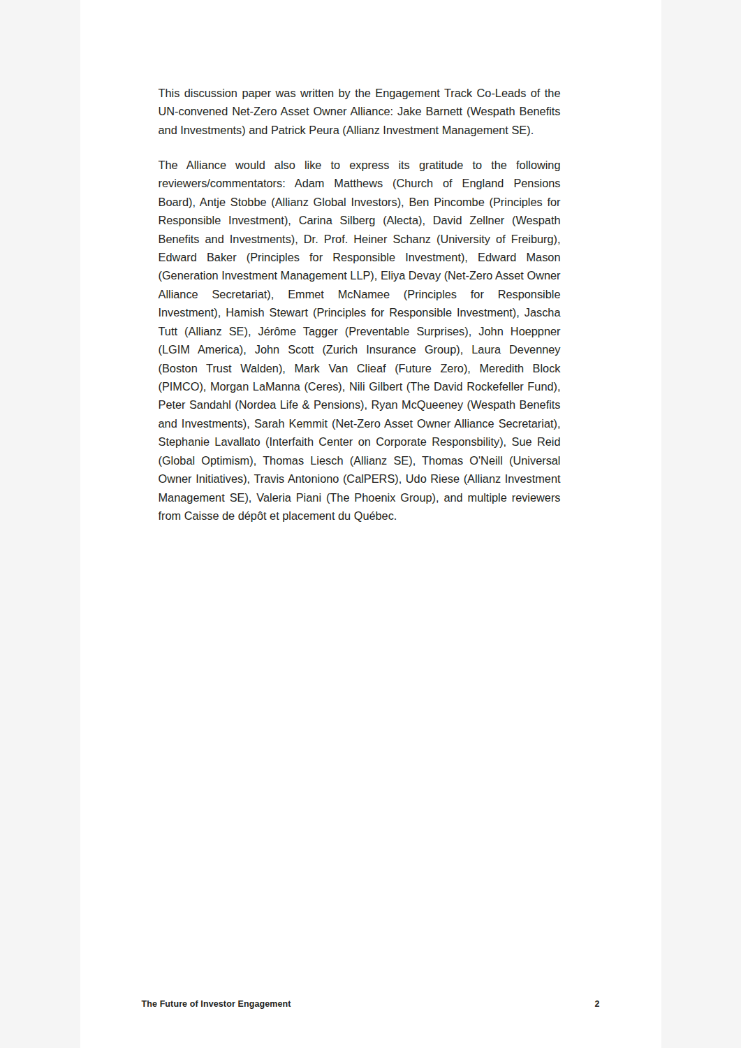This discussion paper was written by the Engagement Track Co-Leads of the UN-convened Net-Zero Asset Owner Alliance: Jake Barnett (Wespath Benefits and Investments) and Patrick Peura (Allianz Investment Management SE).
The Alliance would also like to express its gratitude to the following reviewers/commentators: Adam Matthews (Church of England Pensions Board), Antje Stobbe (Allianz Global Investors), Ben Pincombe (Principles for Responsible Investment), Carina Silberg (Alecta), David Zellner (Wespath Benefits and Investments), Dr. Prof. Heiner Schanz (University of Freiburg), Edward Baker (Principles for Responsible Investment), Edward Mason (Generation Investment Management LLP), Eliya Devay (Net-Zero Asset Owner Alliance Secretariat), Emmet McNamee (Principles for Responsible Investment), Hamish Stewart (Principles for Responsible Investment), Jascha Tutt (Allianz SE), Jérôme Tagger (Preventable Surprises), John Hoeppner (LGIM America), John Scott (Zurich Insurance Group), Laura Devenney (Boston Trust Walden), Mark Van Clieaf (Future Zero), Meredith Block (PIMCO), Morgan LaManna (Ceres), Nili Gilbert (The David Rockefeller Fund), Peter Sandahl (Nordea Life & Pensions), Ryan McQueeney (Wespath Benefits and Investments), Sarah Kemmit (Net-Zero Asset Owner Alliance Secretariat), Stephanie Lavallato (Interfaith Center on Corporate Responsbility), Sue Reid (Global Optimism), Thomas Liesch (Allianz SE), Thomas O'Neill (Universal Owner Initiatives), Travis Antoniono (CalPERS), Udo Riese (Allianz Investment Management SE), Valeria Piani (The Phoenix Group), and multiple reviewers from Caisse de dépôt et placement du Québec.
The Future of Investor Engagement 2